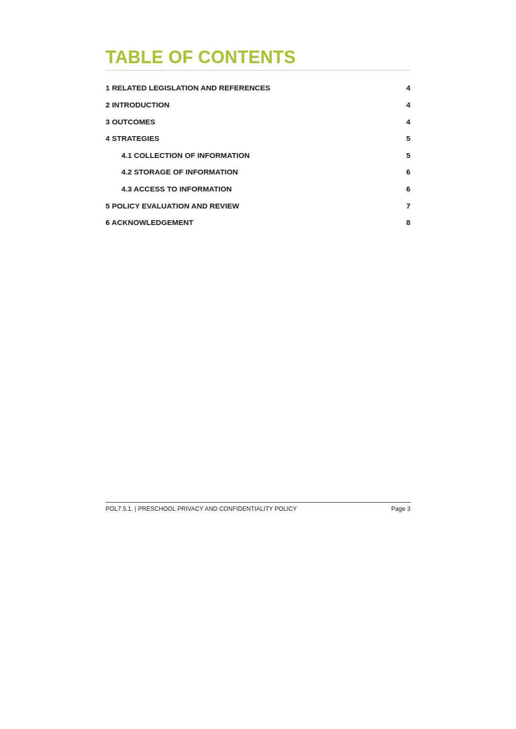TABLE OF CONTENTS
1 RELATED LEGISLATION AND REFERENCES 4
2 INTRODUCTION 4
3 OUTCOMES 4
4 STRATEGIES 5
4.1 COLLECTION OF INFORMATION 5
4.2 STORAGE OF INFORMATION 6
4.3 ACCESS TO INFORMATION 6
5 POLICY EVALUATION AND REVIEW 7
6 ACKNOWLEDGEMENT 8
POL7.5.1. | PRESCHOOL PRIVACY AND CONFIDENTIALITY POLICY Page 3